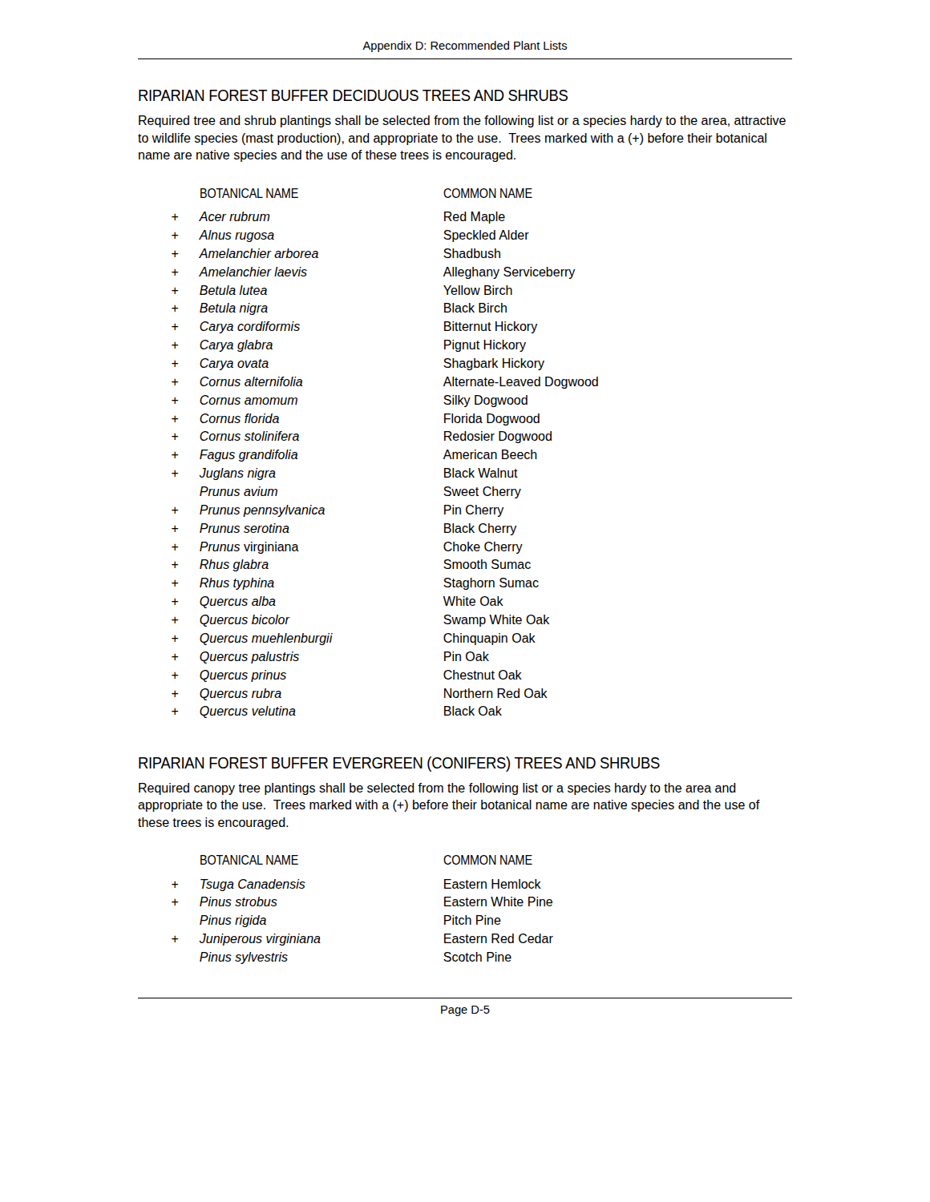Appendix D: Recommended Plant Lists
RIPARIAN FOREST BUFFER DECIDUOUS TREES AND SHRUBS
Required tree and shrub plantings shall be selected from the following list or a species hardy to the area, attractive to wildlife species (mast production), and appropriate to the use. Trees marked with a (+) before their botanical name are native species and the use of these trees is encouraged.
| | BOTANICAL NAME | COMMON NAME |
| --- | --- | --- |
| + | Acer rubrum | Red Maple |
| + | Alnus rugosa | Speckled Alder |
| + | Amelanchier arborea | Shadbush |
| + | Amelanchier laevis | Alleghany Serviceberry |
| + | Betula lutea | Yellow Birch |
| + | Betula nigra | Black Birch |
| + | Carya cordiformis | Bitternut Hickory |
| + | Carya glabra | Pignut Hickory |
| + | Carya ovata | Shagbark Hickory |
| + | Cornus alternifolia | Alternate-Leaved Dogwood |
| + | Cornus amomum | Silky Dogwood |
| + | Cornus florida | Florida Dogwood |
| + | Cornus stolinifera | Redosier Dogwood |
| + | Fagus grandifolia | American Beech |
| + | Juglans nigra | Black Walnut |
| | Prunus avium | Sweet Cherry |
| + | Prunus pennsylvanica | Pin Cherry |
| + | Prunus serotina | Black Cherry |
| + | Prunus virginiana | Choke Cherry |
| + | Rhus glabra | Smooth Sumac |
| + | Rhus typhina | Staghorn Sumac |
| + | Quercus alba | White Oak |
| + | Quercus bicolor | Swamp White Oak |
| + | Quercus muehlenburgii | Chinquapin Oak |
| + | Quercus palustris | Pin Oak |
| + | Quercus prinus | Chestnut Oak |
| + | Quercus rubra | Northern Red Oak |
| + | Quercus velutina | Black Oak |
RIPARIAN FOREST BUFFER EVERGREEN (CONIFERS) TREES AND SHRUBS
Required canopy tree plantings shall be selected from the following list or a species hardy to the area and appropriate to the use. Trees marked with a (+) before their botanical name are native species and the use of these trees is encouraged.
| | BOTANICAL NAME | COMMON NAME |
| --- | --- | --- |
| + | Tsuga Canadensis | Eastern Hemlock |
| + | Pinus strobus | Eastern White Pine |
| | Pinus rigida | Pitch Pine |
| + | Juniperous virginiana | Eastern Red Cedar |
| | Pinus sylvestris | Scotch Pine |
Page D-5